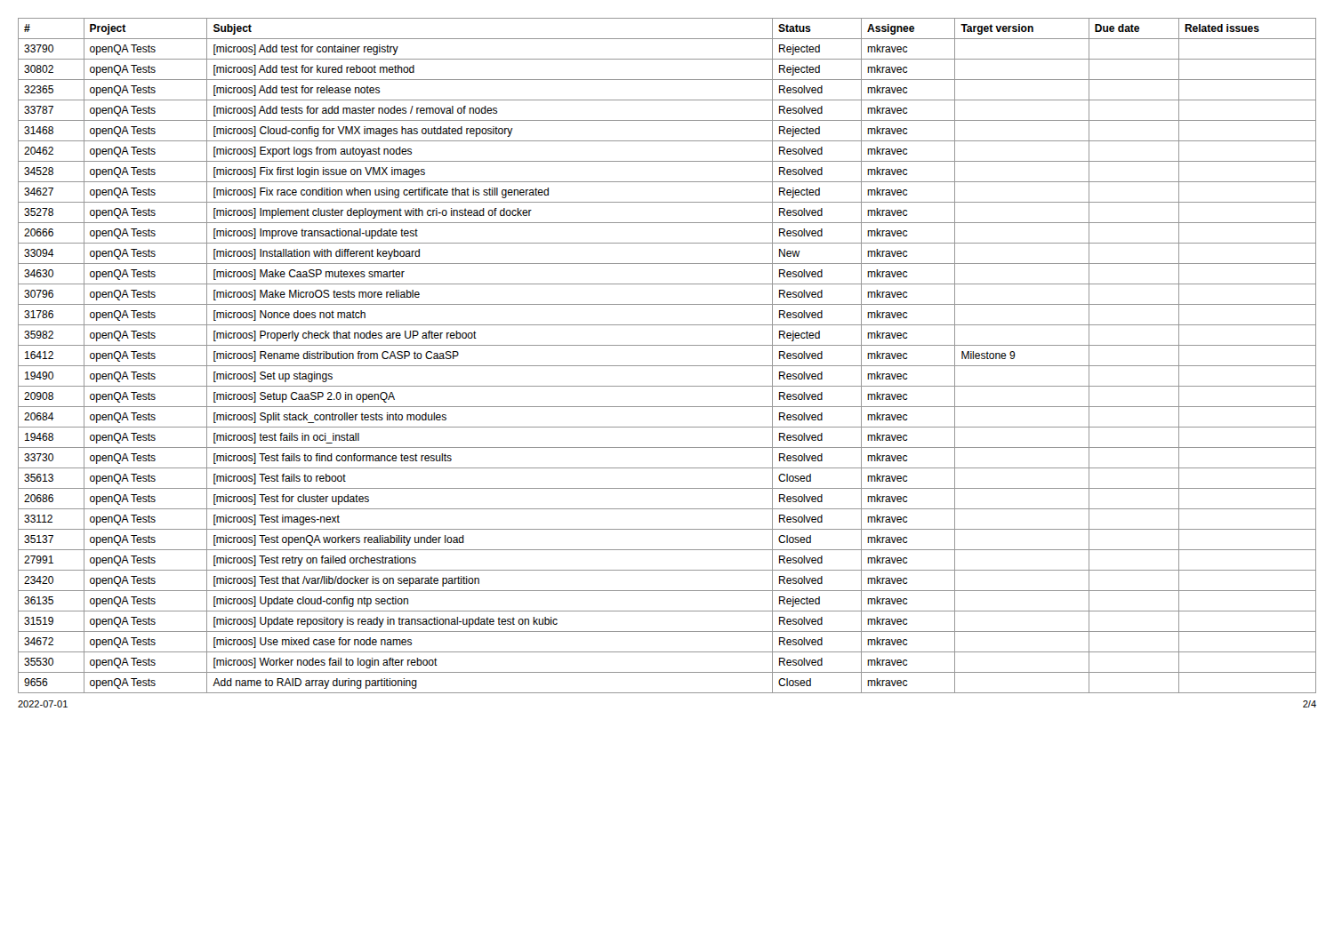| # | Project | Subject | Status | Assignee | Target version | Due date | Related issues |
| --- | --- | --- | --- | --- | --- | --- | --- |
| 33790 | openQA Tests | [microos] Add test for container registry | Rejected | mkravec | | | |
| 30802 | openQA Tests | [microos] Add test for kured reboot method | Rejected | mkravec | | | |
| 32365 | openQA Tests | [microos] Add test for release notes | Resolved | mkravec | | | |
| 33787 | openQA Tests | [microos] Add tests for add master nodes / removal of nodes | Resolved | mkravec | | | |
| 31468 | openQA Tests | [microos] Cloud-config for VMX images has outdated repository | Rejected | mkravec | | | |
| 20462 | openQA Tests | [microos] Export logs from autoyast nodes | Resolved | mkravec | | | |
| 34528 | openQA Tests | [microos] Fix first login issue on VMX images | Resolved | mkravec | | | |
| 34627 | openQA Tests | [microos] Fix race condition when using certificate that is still generated | Rejected | mkravec | | | |
| 35278 | openQA Tests | [microos] Implement cluster deployment with cri-o instead of docker | Resolved | mkravec | | | |
| 20666 | openQA Tests | [microos] Improve transactional-update test | Resolved | mkravec | | | |
| 33094 | openQA Tests | [microos] Installation with different keyboard | New | mkravec | | | |
| 34630 | openQA Tests | [microos] Make CaaSP mutexes smarter | Resolved | mkravec | | | |
| 30796 | openQA Tests | [microos] Make MicroOS tests more reliable | Resolved | mkravec | | | |
| 31786 | openQA Tests | [microos] Nonce does not match | Resolved | mkravec | | | |
| 35982 | openQA Tests | [microos] Properly check that nodes are UP after reboot | Rejected | mkravec | | | |
| 16412 | openQA Tests | [microos] Rename distribution from CASP to CaaSP | Resolved | mkravec | Milestone 9 | | |
| 19490 | openQA Tests | [microos] Set up stagings | Resolved | mkravec | | | |
| 20908 | openQA Tests | [microos] Setup CaaSP 2.0 in openQA | Resolved | mkravec | | | |
| 20684 | openQA Tests | [microos] Split stack_controller tests into modules | Resolved | mkravec | | | |
| 19468 | openQA Tests | [microos] test fails in oci_install | Resolved | mkravec | | | |
| 33730 | openQA Tests | [microos] Test fails to find conformance test results | Resolved | mkravec | | | |
| 35613 | openQA Tests | [microos] Test fails to reboot | Closed | mkravec | | | |
| 20686 | openQA Tests | [microos] Test for cluster updates | Resolved | mkravec | | | |
| 33112 | openQA Tests | [microos] Test images-next | Resolved | mkravec | | | |
| 35137 | openQA Tests | [microos] Test openQA workers realiability under load | Closed | mkravec | | | |
| 27991 | openQA Tests | [microos] Test retry on failed orchestrations | Resolved | mkravec | | | |
| 23420 | openQA Tests | [microos] Test that /var/lib/docker is on separate partition | Resolved | mkravec | | | |
| 36135 | openQA Tests | [microos] Update cloud-config ntp section | Rejected | mkravec | | | |
| 31519 | openQA Tests | [microos] Update repository is ready in transactional-update test on kubic | Resolved | mkravec | | | |
| 34672 | openQA Tests | [microos] Use mixed case for node names | Resolved | mkravec | | | |
| 35530 | openQA Tests | [microos] Worker nodes fail to login after reboot | Resolved | mkravec | | | |
| 9656 | openQA Tests | Add name to RAID array during partitioning | Closed | mkravec | | | |
2022-07-01 2/4